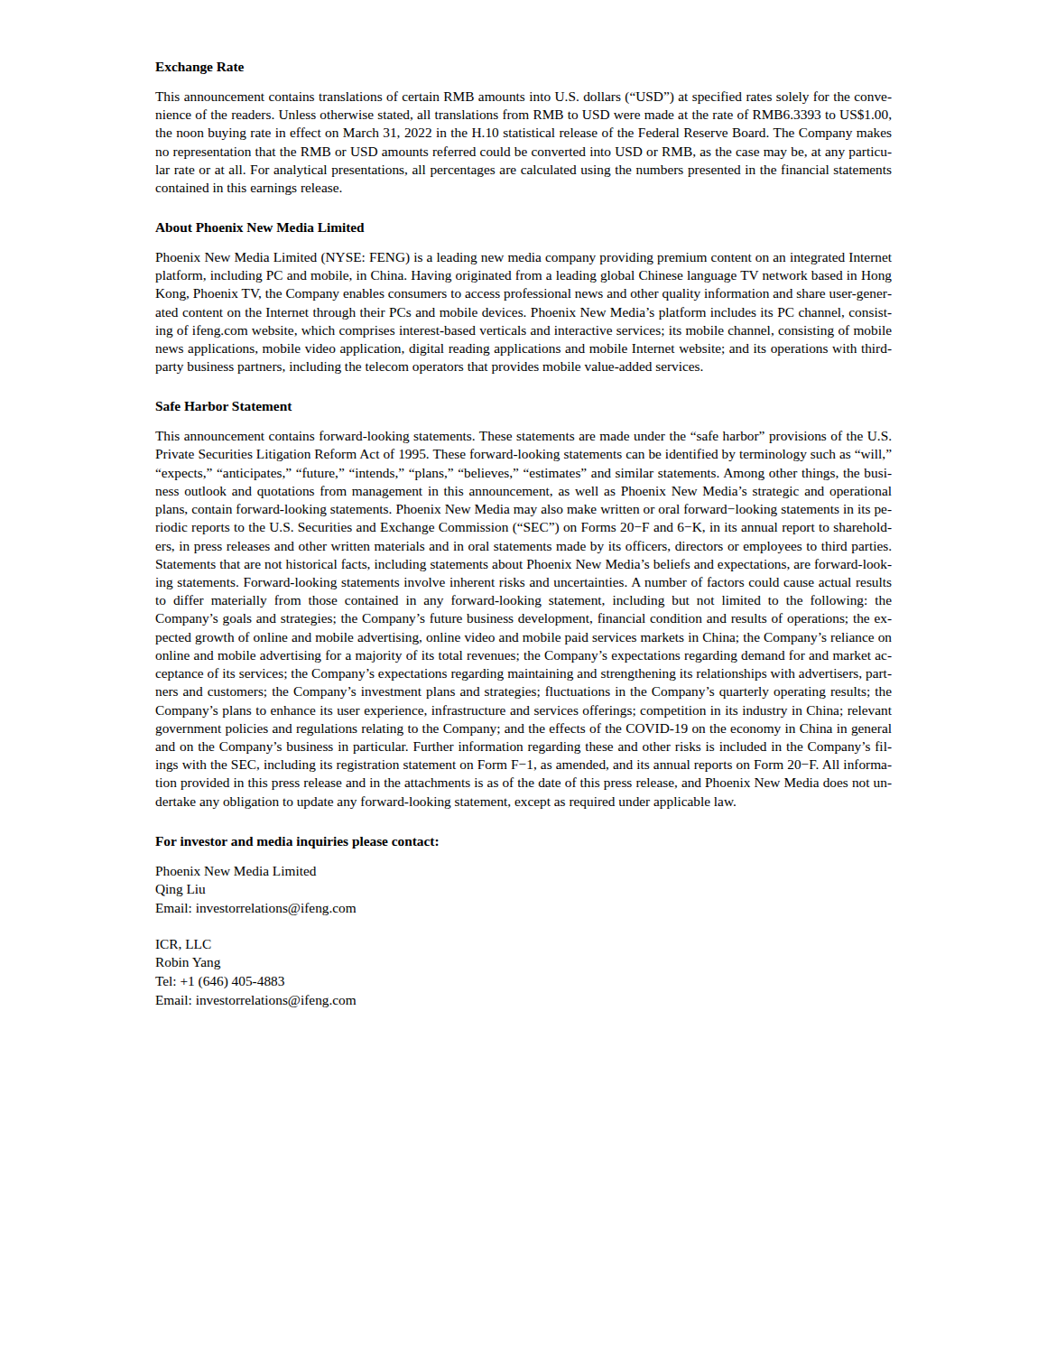Exchange Rate
This announcement contains translations of certain RMB amounts into U.S. dollars (“USD”) at specified rates solely for the convenience of the readers. Unless otherwise stated, all translations from RMB to USD were made at the rate of RMB6.3393 to US$1.00, the noon buying rate in effect on March 31, 2022 in the H.10 statistical release of the Federal Reserve Board. The Company makes no representation that the RMB or USD amounts referred could be converted into USD or RMB, as the case may be, at any particular rate or at all. For analytical presentations, all percentages are calculated using the numbers presented in the financial statements contained in this earnings release.
About Phoenix New Media Limited
Phoenix New Media Limited (NYSE: FENG) is a leading new media company providing premium content on an integrated Internet platform, including PC and mobile, in China. Having originated from a leading global Chinese language TV network based in Hong Kong, Phoenix TV, the Company enables consumers to access professional news and other quality information and share user-generated content on the Internet through their PCs and mobile devices. Phoenix New Media’s platform includes its PC channel, consisting of ifeng.com website, which comprises interest-based verticals and interactive services; its mobile channel, consisting of mobile news applications, mobile video application, digital reading applications and mobile Internet website; and its operations with third-party business partners, including the telecom operators that provides mobile value-added services.
Safe Harbor Statement
This announcement contains forward-looking statements. These statements are made under the “safe harbor” provisions of the U.S. Private Securities Litigation Reform Act of 1995. These forward-looking statements can be identified by terminology such as “will,” “expects,” “anticipates,” “future,” “intends,” “plans,” “believes,” “estimates” and similar statements. Among other things, the business outlook and quotations from management in this announcement, as well as Phoenix New Media’s strategic and operational plans, contain forward-looking statements. Phoenix New Media may also make written or oral forward−looking statements in its periodic reports to the U.S. Securities and Exchange Commission (“SEC”) on Forms 20−F and 6−K, in its annual report to shareholders, in press releases and other written materials and in oral statements made by its officers, directors or employees to third parties. Statements that are not historical facts, including statements about Phoenix New Media’s beliefs and expectations, are forward-looking statements. Forward-looking statements involve inherent risks and uncertainties. A number of factors could cause actual results to differ materially from those contained in any forward-looking statement, including but not limited to the following: the Company’s goals and strategies; the Company’s future business development, financial condition and results of operations; the expected growth of online and mobile advertising, online video and mobile paid services markets in China; the Company’s reliance on online and mobile advertising for a majority of its total revenues; the Company’s expectations regarding demand for and market acceptance of its services; the Company’s expectations regarding maintaining and strengthening its relationships with advertisers, partners and customers; the Company’s investment plans and strategies; fluctuations in the Company’s quarterly operating results; the Company’s plans to enhance its user experience, infrastructure and services offerings; competition in its industry in China; relevant government policies and regulations relating to the Company; and the effects of the COVID-19 on the economy in China in general and on the Company’s business in particular. Further information regarding these and other risks is included in the Company’s filings with the SEC, including its registration statement on Form F−1, as amended, and its annual reports on Form 20−F. All information provided in this press release and in the attachments is as of the date of this press release, and Phoenix New Media does not undertake any obligation to update any forward-looking statement, except as required under applicable law.
For investor and media inquiries please contact:
Phoenix New Media Limited
Qing Liu
Email: investorrelations@ifeng.com
ICR, LLC
Robin Yang
Tel: +1 (646) 405-4883
Email: investorrelations@ifeng.com